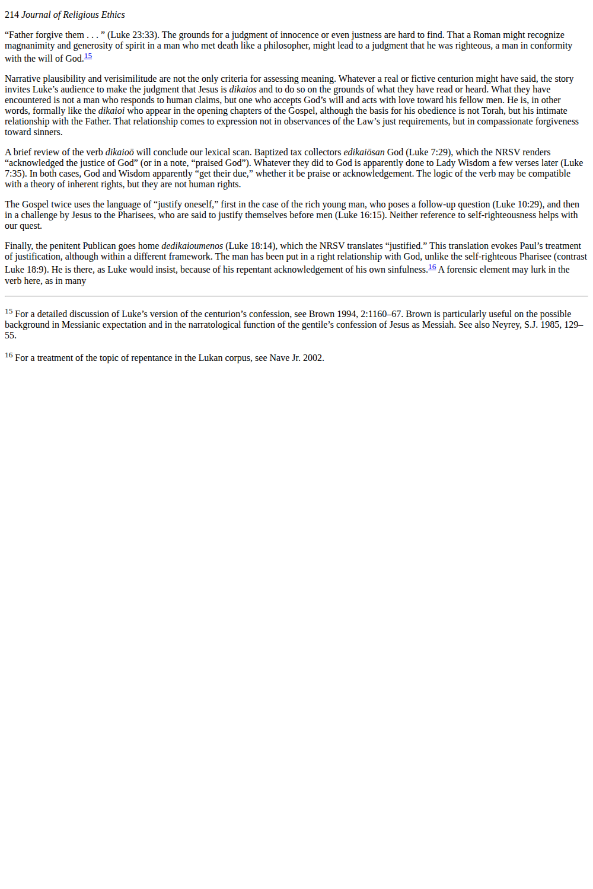214 Journal of Religious Ethics
“Father forgive them . . . ” (Luke 23:33). The grounds for a judgment of innocence or even justness are hard to find. That a Roman might recognize magnanimity and generosity of spirit in a man who met death like a philosopher, might lead to a judgment that he was righteous, a man in conformity with the will of God.15
Narrative plausibility and verisimilitude are not the only criteria for assessing meaning. Whatever a real or fictive centurion might have said, the story invites Luke’s audience to make the judgment that Jesus is dikaios and to do so on the grounds of what they have read or heard. What they have encountered is not a man who responds to human claims, but one who accepts God’s will and acts with love toward his fellow men. He is, in other words, formally like the dikaioi who appear in the opening chapters of the Gospel, although the basis for his obedience is not Torah, but his intimate relationship with the Father. That relationship comes to expression not in observances of the Law’s just requirements, but in compassionate forgiveness toward sinners.
A brief review of the verb dikaioō will conclude our lexical scan. Baptized tax collectors edikaiōsan God (Luke 7:29), which the NRSV renders “acknowledged the justice of God” (or in a note, “praised God”). Whatever they did to God is apparently done to Lady Wisdom a few verses later (Luke 7:35). In both cases, God and Wisdom apparently “get their due,” whether it be praise or acknowledgement. The logic of the verb may be compatible with a theory of inherent rights, but they are not human rights.
The Gospel twice uses the language of “justify oneself,” first in the case of the rich young man, who poses a follow-up question (Luke 10:29), and then in a challenge by Jesus to the Pharisees, who are said to justify themselves before men (Luke 16:15). Neither reference to self-righteousness helps with our quest.
Finally, the penitent Publican goes home dedikaioumenos (Luke 18:14), which the NRSV translates “justified.” This translation evokes Paul’s treatment of justification, although within a different framework. The man has been put in a right relationship with God, unlike the self-righteous Pharisee (contrast Luke 18:9). He is there, as Luke would insist, because of his repentant acknowledgement of his own sinfulness.16 A forensic element may lurk in the verb here, as in many
15 For a detailed discussion of Luke’s version of the centurion’s confession, see Brown 1994, 2:1160–67. Brown is particularly useful on the possible background in Messianic expectation and in the narratological function of the gentile’s confession of Jesus as Messiah. See also Neyrey, S.J. 1985, 129–55.
16 For a treatment of the topic of repentance in the Lukan corpus, see Nave Jr. 2002.